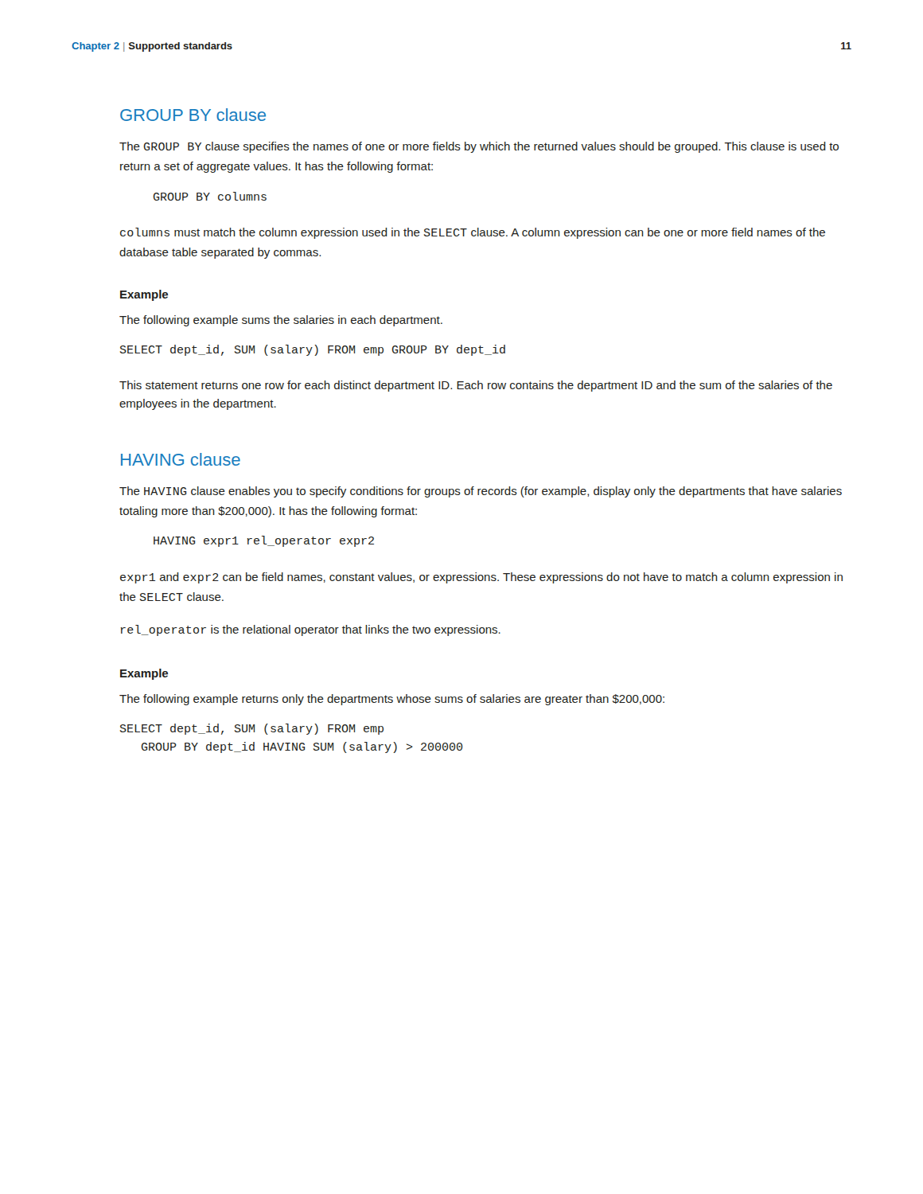Chapter 2|Supported standards
11
GROUP BY clause
The GROUP BY clause specifies the names of one or more fields by which the returned values should be grouped. This clause is used to return a set of aggregate values. It has the following format:
GROUP BY columns
columns must match the column expression used in the SELECT clause. A column expression can be one or more field names of the database table separated by commas.
Example
The following example sums the salaries in each department.
SELECT dept_id, SUM (salary) FROM emp GROUP BY dept_id
This statement returns one row for each distinct department ID. Each row contains the department ID and the sum of the salaries of the employees in the department.
HAVING clause
The HAVING clause enables you to specify conditions for groups of records (for example, display only the departments that have salaries totaling more than $200,000). It has the following format:
HAVING expr1 rel_operator expr2
expr1 and expr2 can be field names, constant values, or expressions. These expressions do not have to match a column expression in the SELECT clause.
rel_operator is the relational operator that links the two expressions.
Example
The following example returns only the departments whose sums of salaries are greater than $200,000:
SELECT dept_id, SUM (salary) FROM emp
   GROUP BY dept_id HAVING SUM (salary) > 200000